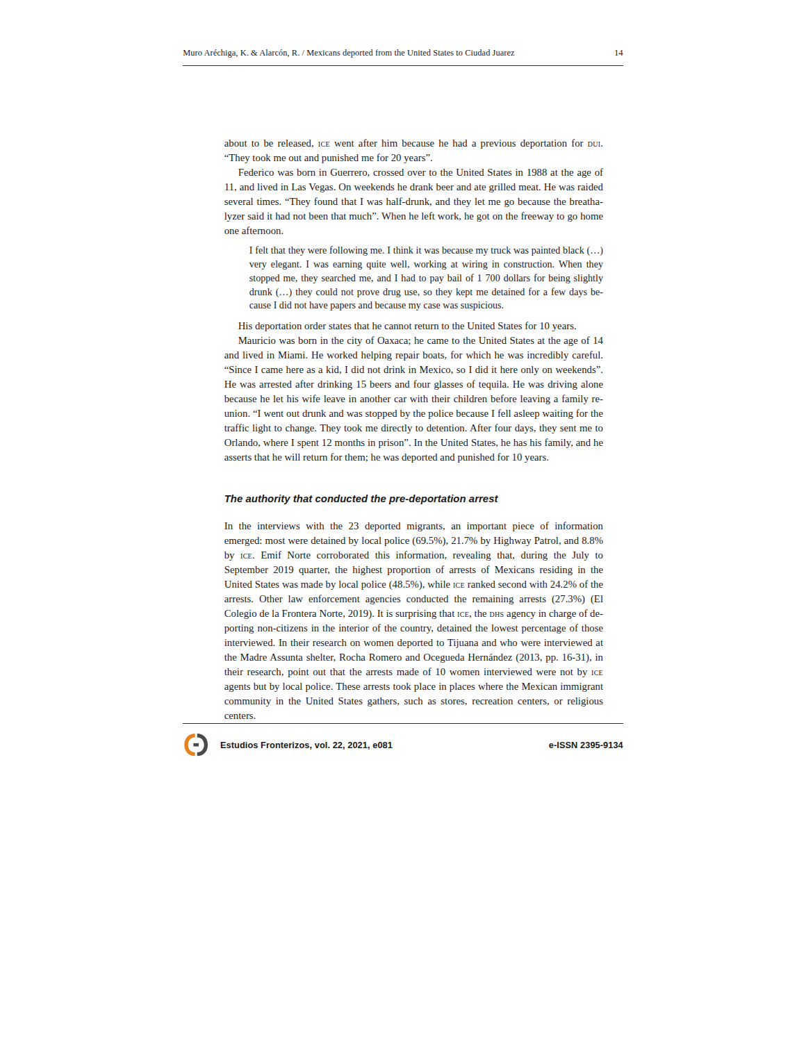Muro Aréchiga, K. & Alarcón, R. / Mexicans deported from the United States to Ciudad Juarez 14
about to be released, ice went after him because he had a previous deportation for dui. “They took me out and punished me for 20 years”.
Federico was born in Guerrero, crossed over to the United States in 1988 at the age of 11, and lived in Las Vegas. On weekends he drank beer and ate grilled meat. He was raided several times. “They found that I was half-drunk, and they let me go because the breathalyzer said it had not been that much”. When he left work, he got on the freeway to go home one afternoon.
I felt that they were following me. I think it was because my truck was painted black (…) very elegant. I was earning quite well, working at wiring in construction. When they stopped me, they searched me, and I had to pay bail of 1 700 dollars for being slightly drunk (…) they could not prove drug use, so they kept me detained for a few days because I did not have papers and because my case was suspicious.
His deportation order states that he cannot return to the United States for 10 years.
Mauricio was born in the city of Oaxaca; he came to the United States at the age of 14 and lived in Miami. He worked helping repair boats, for which he was incredibly careful. “Since I came here as a kid, I did not drink in Mexico, so I did it here only on weekends”. He was arrested after drinking 15 beers and four glasses of tequila. He was driving alone because he let his wife leave in another car with their children before leaving a family reunion. “I went out drunk and was stopped by the police because I fell asleep waiting for the traffic light to change. They took me directly to detention. After four days, they sent me to Orlando, where I spent 12 months in prison”. In the United States, he has his family, and he asserts that he will return for them; he was deported and punished for 10 years.
The authority that conducted the pre-deportation arrest
In the interviews with the 23 deported migrants, an important piece of information emerged: most were detained by local police (69.5%), 21.7% by Highway Patrol, and 8.8% by ice. Emif Norte corroborated this information, revealing that, during the July to September 2019 quarter, the highest proportion of arrests of Mexicans residing in the United States was made by local police (48.5%), while ice ranked second with 24.2% of the arrests. Other law enforcement agencies conducted the remaining arrests (27.3%) (El Colegio de la Frontera Norte, 2019). It is surprising that ice, the dhs agency in charge of deporting non-citizens in the interior of the country, detained the lowest percentage of those interviewed. In their research on women deported to Tijuana and who were interviewed at the Madre Assunta shelter, Rocha Romero and Ocegueda Hernández (2013, pp. 16-31), in their research, point out that the arrests made of 10 women interviewed were not by ice agents but by local police. These arrests took place in places where the Mexican immigrant community in the United States gathers, such as stores, recreation centers, or religious centers.
Estudios Fronterizos, vol. 22, 2021, e081
e-ISSN 2395-9134